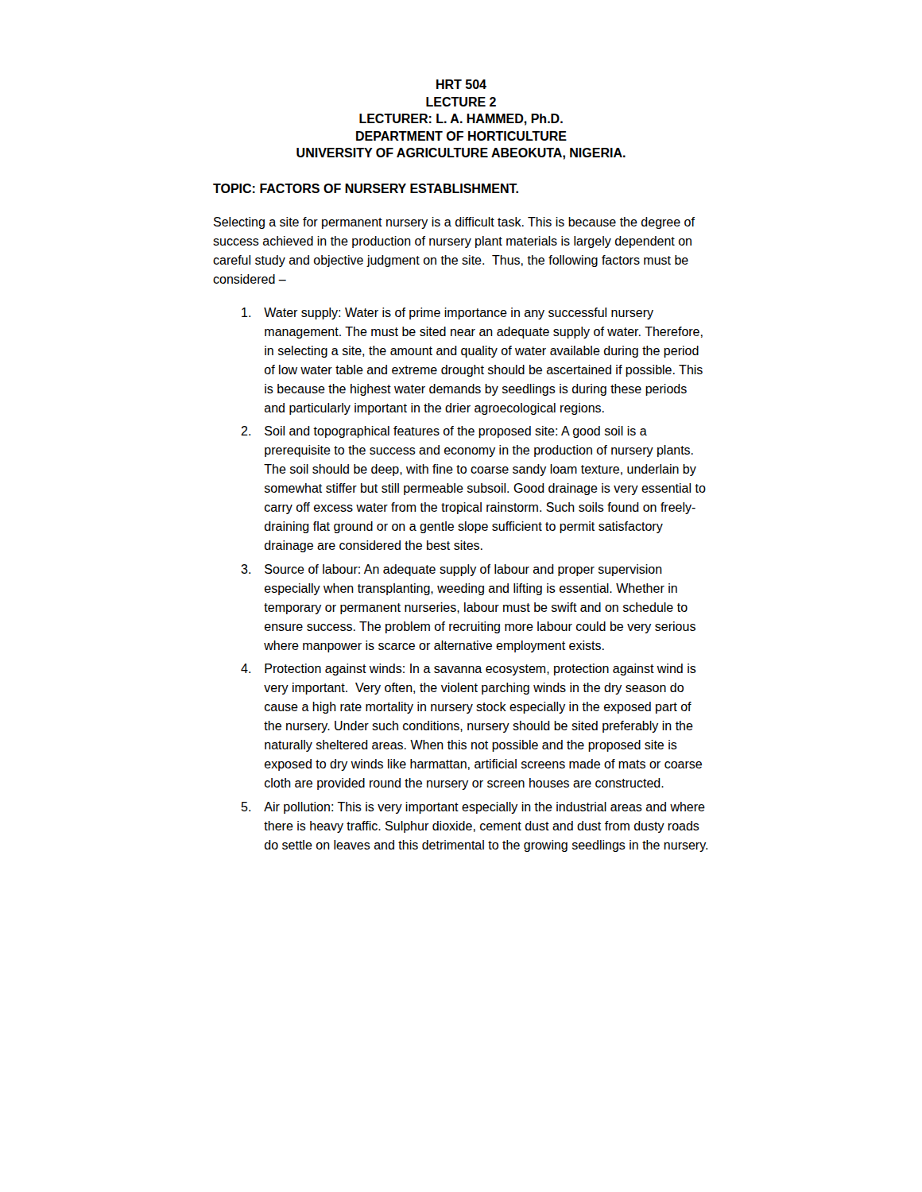HRT 504
LECTURE 2
LECTURER: L. A. HAMMED, Ph.D.
DEPARTMENT OF HORTICULTURE
UNIVERSITY OF AGRICULTURE ABEOKUTA, NIGERIA.
TOPIC: FACTORS OF NURSERY ESTABLISHMENT.
Selecting a site for permanent nursery is a difficult task. This is because the degree of success achieved in the production of nursery plant materials is largely dependent on careful study and objective judgment on the site. Thus, the following factors must be considered –
Water supply: Water is of prime importance in any successful nursery management. The must be sited near an adequate supply of water. Therefore, in selecting a site, the amount and quality of water available during the period of low water table and extreme drought should be ascertained if possible. This is because the highest water demands by seedlings is during these periods and particularly important in the drier agroecological regions.
Soil and topographical features of the proposed site: A good soil is a prerequisite to the success and economy in the production of nursery plants. The soil should be deep, with fine to coarse sandy loam texture, underlain by somewhat stiffer but still permeable subsoil. Good drainage is very essential to carry off excess water from the tropical rainstorm. Such soils found on freely-draining flat ground or on a gentle slope sufficient to permit satisfactory drainage are considered the best sites.
Source of labour: An adequate supply of labour and proper supervision especially when transplanting, weeding and lifting is essential. Whether in temporary or permanent nurseries, labour must be swift and on schedule to ensure success. The problem of recruiting more labour could be very serious where manpower is scarce or alternative employment exists.
Protection against winds: In a savanna ecosystem, protection against wind is very important. Very often, the violent parching winds in the dry season do cause a high rate mortality in nursery stock especially in the exposed part of the nursery. Under such conditions, nursery should be sited preferably in the naturally sheltered areas. When this not possible and the proposed site is exposed to dry winds like harmattan, artificial screens made of mats or coarse cloth are provided round the nursery or screen houses are constructed.
Air pollution: This is very important especially in the industrial areas and where there is heavy traffic. Sulphur dioxide, cement dust and dust from dusty roads do settle on leaves and this detrimental to the growing seedlings in the nursery.